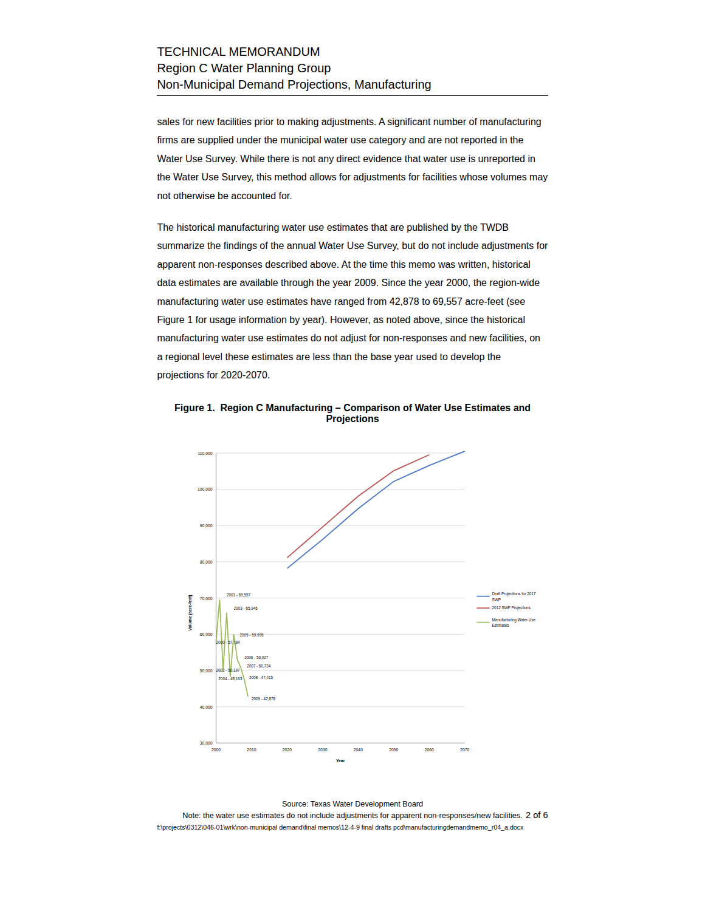TECHNICAL MEMORANDUM
Region C Water Planning Group
Non-Municipal Demand Projections, Manufacturing
sales for new facilities prior to making adjustments. A significant number of manufacturing firms are supplied under the municipal water use category and are not reported in the Water Use Survey. While there is not any direct evidence that water use is unreported in the Water Use Survey, this method allows for adjustments for facilities whose volumes may not otherwise be accounted for.
The historical manufacturing water use estimates that are published by the TWDB summarize the findings of the annual Water Use Survey, but do not include adjustments for apparent non-responses described above. At the time this memo was written, historical data estimates are available through the year 2009. Since the year 2000, the region-wide manufacturing water use estimates have ranged from 42,878 to 69,557 acre-feet (see Figure 1 for usage information by year). However, as noted above, since the historical manufacturing water use estimates do not adjust for non-responses and new facilities, on a regional level these estimates are less than the base year used to develop the projections for 2020-2070.
Figure 1. Region C Manufacturing – Comparison of Water Use Estimates and Projections
110,000 100,000 90,000 80,000 70,000 60,000 50,000 40,000 30,000 Volume (acre-feet) 2000 2010 2020 2030 2040 2050 2060 2070 Year 2001 - 69,557 2003 - 65,946 2005 - 59,995 2000 - 57,784 2006 - 53,027 2007 - 50,724 2002 - 50,197 2004 - 48,163 2008 - 47,415 2009 - 42,878 Draft Projections for 2017 SWP 2012 SWP Projections Manufacturing Water Use Estimates
Source: Texas Water Development Board
Note: the water use estimates do not include adjustments for apparent non-responses/new facilities.
2 of 6
f:\projects\0312\046-01\wrk\non-municipal demand\final memos\12-4-9 final drafts pcd\manufacturingdemandmemo_r04_a.docx